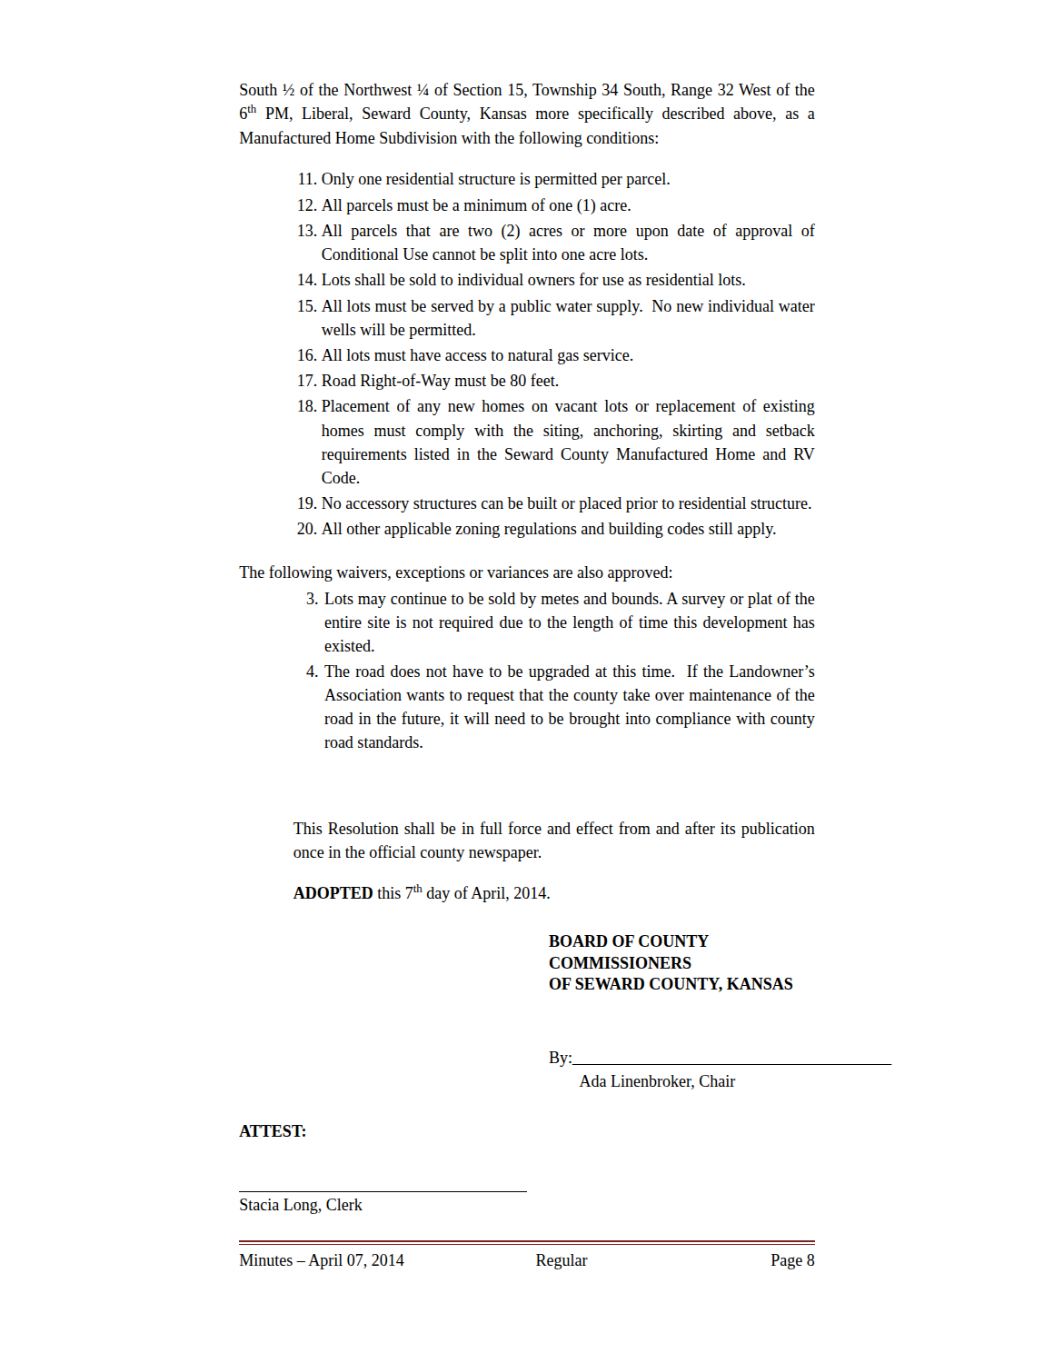South ½ of the Northwest ¼ of Section 15, Township 34 South, Range 32 West of the 6th PM, Liberal, Seward County, Kansas more specifically described above, as a Manufactured Home Subdivision with the following conditions:
11. Only one residential structure is permitted per parcel.
12. All parcels must be a minimum of one (1) acre.
13. All parcels that are two (2) acres or more upon date of approval of Conditional Use cannot be split into one acre lots.
14. Lots shall be sold to individual owners for use as residential lots.
15. All lots must be served by a public water supply. No new individual water wells will be permitted.
16. All lots must have access to natural gas service.
17. Road Right-of-Way must be 80 feet.
18. Placement of any new homes on vacant lots or replacement of existing homes must comply with the siting, anchoring, skirting and setback requirements listed in the Seward County Manufactured Home and RV Code.
19. No accessory structures can be built or placed prior to residential structure.
20. All other applicable zoning regulations and building codes still apply.
The following waivers, exceptions or variances are also approved:
3. Lots may continue to be sold by metes and bounds. A survey or plat of the entire site is not required due to the length of time this development has existed.
4. The road does not have to be upgraded at this time. If the Landowner’s Association wants to request that the county take over maintenance of the road in the future, it will need to be brought into compliance with county road standards.
This Resolution shall be in full force and effect from and after its publication once in the official county newspaper.
ADOPTED this 7th day of April, 2014.
BOARD OF COUNTY COMMISSIONERS
OF SEWARD COUNTY, KANSAS
By:_______________________________________
Ada Linenbroker, Chair
ATTEST:
Stacia Long, Clerk
Minutes – April 07, 2014
Regular
Page 8